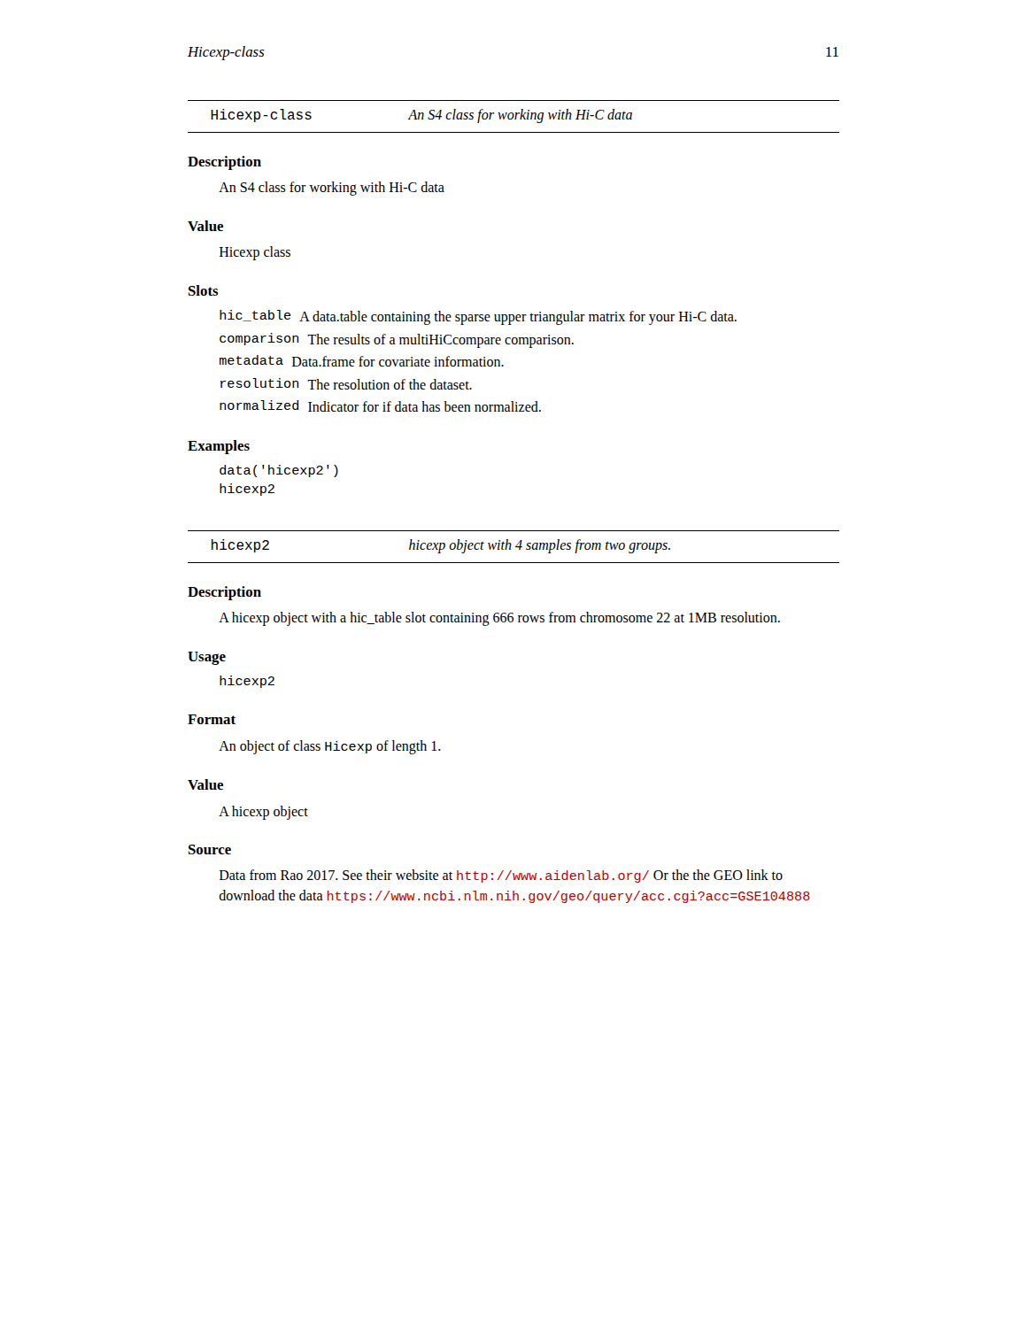Hicexp-class 11
Hicexp-class An S4 class for working with Hi-C data
Description
An S4 class for working with Hi-C data
Value
Hicexp class
Slots
hic_table
A data.table containing the sparse upper triangular matrix for your Hi-C data.
comparison
The results of a multiHiCcompare comparison.
metadata
Data.frame for covariate information.
resolution
The resolution of the dataset.
normalized
Indicator for if data has been normalized.
Examples
data('hicexp2')
hicexp2
hicexp2 hicexp object with 4 samples from two groups.
Description
A hicexp object with a hic_table slot containing 666 rows from chromosome 22 at 1MB resolution.
Usage
hicexp2
Format
An object of class Hicexp of length 1.
Value
A hicexp object
Source
Data from Rao 2017. See their website at http://www.aidenlab.org/ Or the the GEO link to download the data https://www.ncbi.nlm.nih.gov/geo/query/acc.cgi?acc=GSE104888